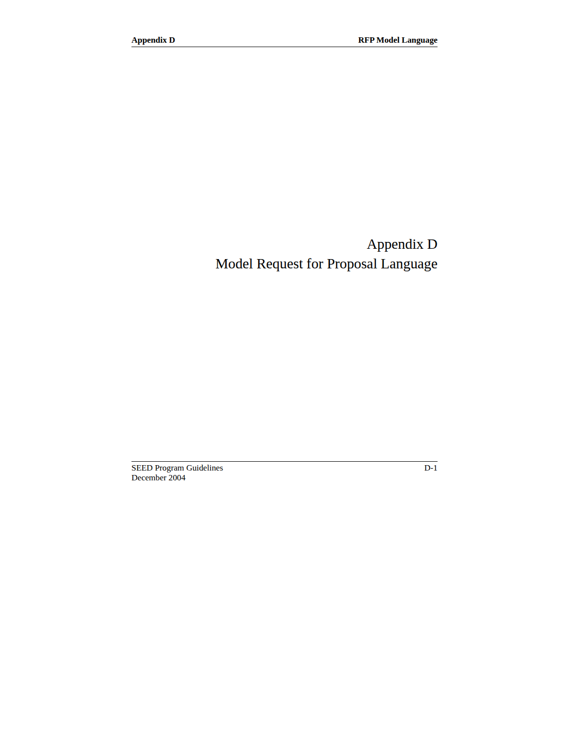Appendix D
RFP Model Language
Appendix D Model Request for Proposal Language
SEED Program Guidelines December 2004
D-1